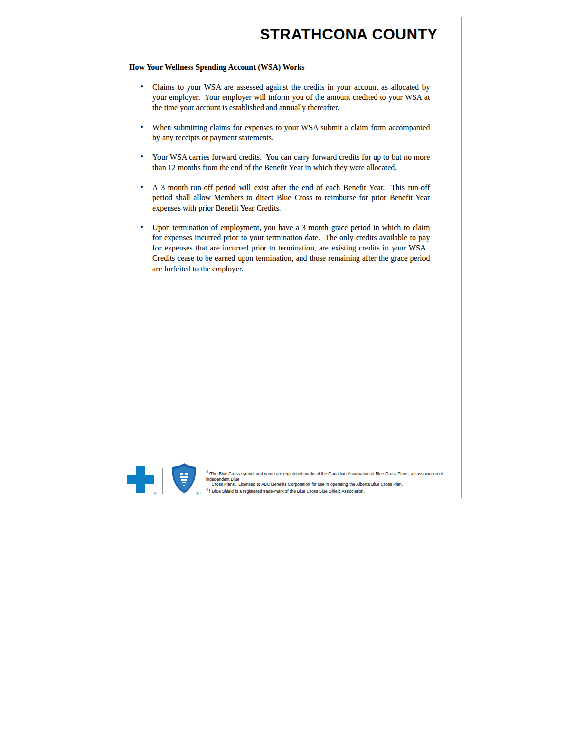STRATHCONA COUNTY
How Your Wellness Spending Account (WSA) Works
Claims to your WSA are assessed against the credits in your account as allocated by your employer. Your employer will inform you of the amount credited to your WSA at the time your account is established and annually thereafter.
When submitting claims for expenses to your WSA submit a claim form accompanied by any receipts or payment statements.
Your WSA carries forward credits. You can carry forward credits for up to but no more than 12 months from the end of the Benefit Year in which they were allocated.
A 3 month run-off period will exist after the end of each Benefit Year. This run-off period shall allow Members to direct Blue Cross to reimburse for prior Benefit Year expenses with prior Benefit Year Credits.
Upon termination of employment, you have a 3 month grace period in which to claim for expenses incurred prior to your termination date. The only credits available to pay for expenses that are incurred prior to termination, are existing credits in your WSA. Credits cease to be earned upon termination, and those remaining after the grace period are forfeited to the employer.
®*
®†
®*The Blue Cross symbol and name are registered marks of the Canadian Association of Blue Cross Plans, an association of independent Blue
Cross Plans. Licensed to ABC Benefits Corporation for use in operating the Alberta Blue Cross Plan.
®† Blue Shield is a registered trade-mark of the Blue Cross Blue Shield Association.